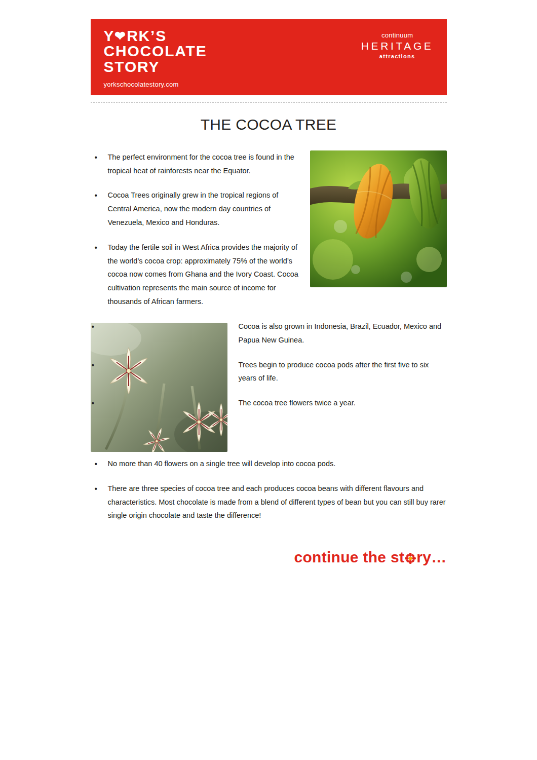Y❤RK’S CHOCOLATE STORY yorkschocolatestory.com
continuum
HERITAGE
attractions
THE COCOA TREE
The perfect environment for the cocoa tree is found in the tropical heat of rainforests near the Equator.
Cocoa Trees originally grew in the tropical regions of Central America, now the modern day countries of Venezuela, Mexico and Honduras.
Today the fertile soil in West Africa provides the majority of the world’s cocoa crop: approximately 75% of the world’s cocoa now comes from Ghana and the Ivory Coast. Cocoa cultivation represents the main source of income for thousands of African farmers.
Cocoa is also grown in Indonesia, Brazil, Ecuador, Mexico and Papua New Guinea.
Trees begin to produce cocoa pods after the first five to six years of life.
The cocoa tree flowers twice a year.
No more than 40 flowers on a single tree will develop into cocoa pods.
There are three species of cocoa tree and each produces cocoa beans with different flavours and characteristics. Most chocolate is made from a blend of different types of bean but you can still buy rarer single origin chocolate and taste the difference!
continue the stry…